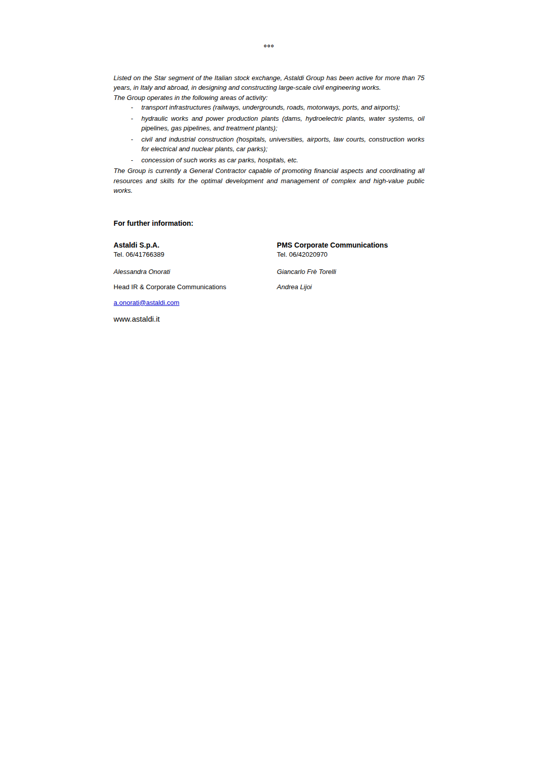°°°
Listed on the Star segment of the Italian stock exchange, Astaldi Group has been active for more than 75 years, in Italy and abroad, in designing and constructing large-scale civil engineering works.
The Group operates in the following areas of activity:
transport infrastructures (railways, undergrounds, roads, motorways, ports, and airports);
hydraulic works and power production plants (dams, hydroelectric plants, water systems, oil pipelines, gas pipelines, and treatment plants);
civil and industrial construction (hospitals, universities, airports, law courts, construction works for electrical and nuclear plants, car parks);
concession of such works as car parks, hospitals, etc.
The Group is currently a General Contractor capable of promoting financial aspects and coordinating all resources and skills for the optimal development and management of complex and high-value public works.
For further information:
| Astaldi S.p.A. Tel. 06/41766389 Alessandra Onorati Head IR & Corporate Communications a.onorati@astaldi.com www.astaldi.it | PMS Corporate Communications Tel. 06/42020970 Giancarlo Frè Torelli Andrea Lijoi |